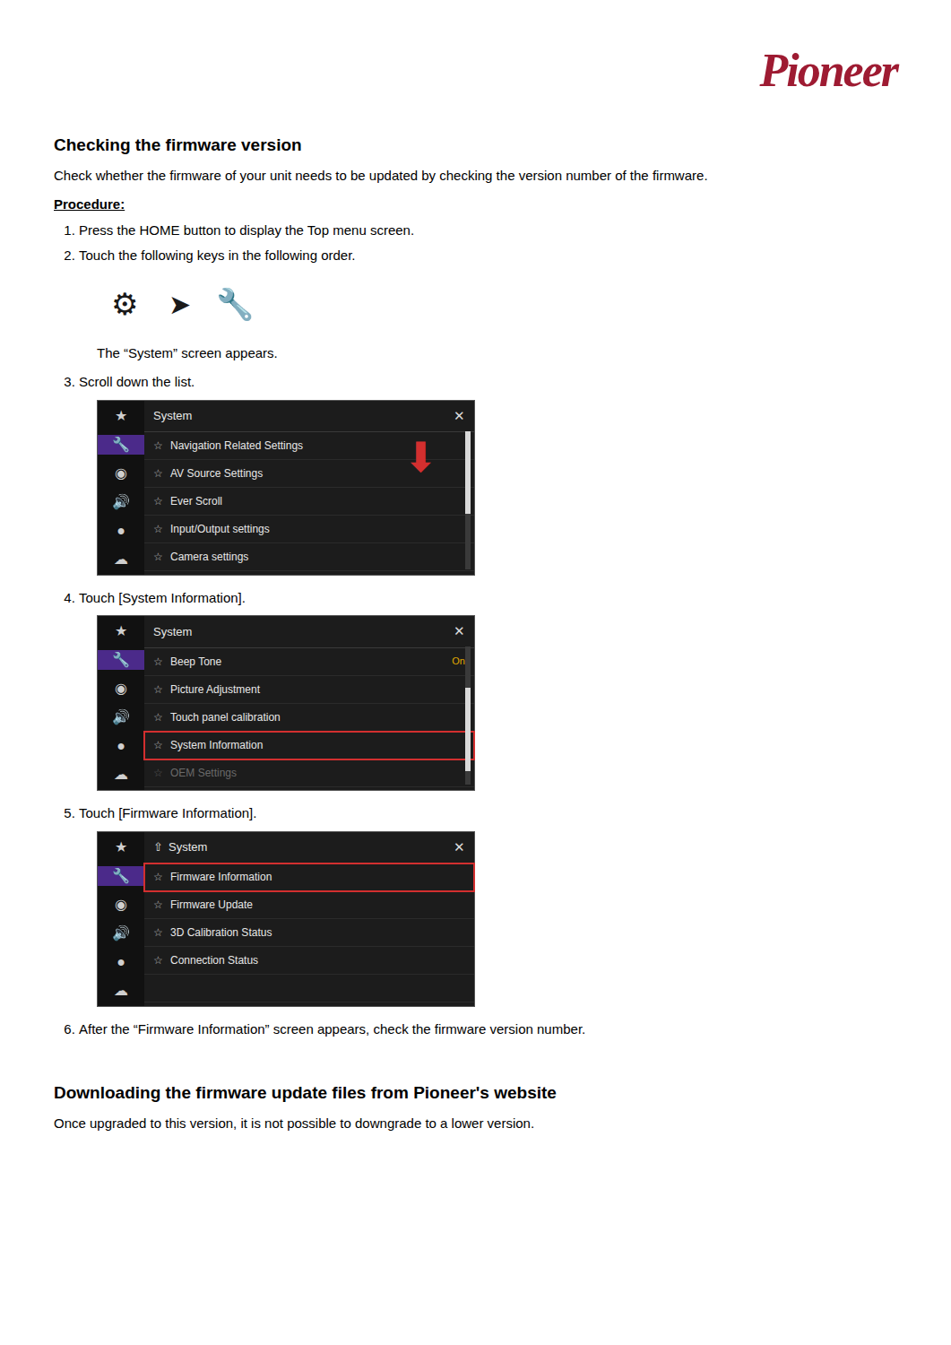Pioneer
Checking the firmware version
Check whether the firmware of your unit needs to be updated by checking the version number of the firmware.
Procedure:
Press the HOME button to display the Top menu screen.
Touch the following keys in the following order.
⚙
➤
🔧
The “System” screen appears.
Scroll down the list.
★
🔧
◉
🔊
●
☁
System✕
☆ Navigation Related Settings
☆ AV Source Settings
☆ Ever Scroll
☆ Input/Output settings
☆ Camera settings
⬇
Touch [System Information].
★
🔧
◉
🔊
●
☁
System✕
☆ Beep Tone On
☆ Picture Adjustment
☆ Touch panel calibration
☆ System Information
☆ OEM Settings
Touch [Firmware Information].
★
🔧
◉
🔊
●
☁
⇧System✕
☆ Firmware Information
☆ Firmware Update
☆ 3D Calibration Status
☆ Connection Status
After the “Firmware Information” screen appears, check the firmware version number.
Downloading the firmware update files from Pioneer's website
Once upgraded to this version, it is not possible to downgrade to a lower version.